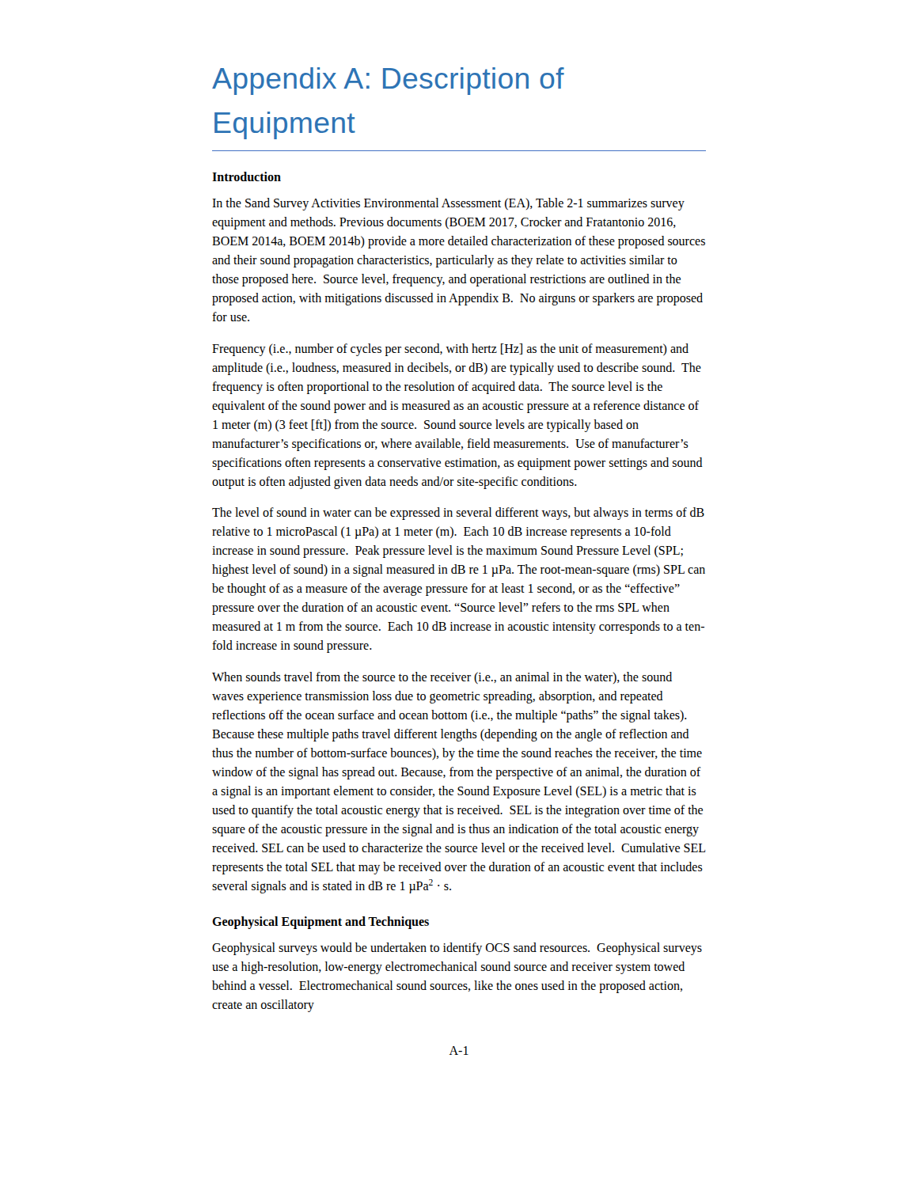Appendix A: Description of Equipment
Introduction
In the Sand Survey Activities Environmental Assessment (EA), Table 2-1 summarizes survey equipment and methods. Previous documents (BOEM 2017, Crocker and Fratantonio 2016, BOEM 2014a, BOEM 2014b) provide a more detailed characterization of these proposed sources and their sound propagation characteristics, particularly as they relate to activities similar to those proposed here. Source level, frequency, and operational restrictions are outlined in the proposed action, with mitigations discussed in Appendix B. No airguns or sparkers are proposed for use.
Frequency (i.e., number of cycles per second, with hertz [Hz] as the unit of measurement) and amplitude (i.e., loudness, measured in decibels, or dB) are typically used to describe sound. The frequency is often proportional to the resolution of acquired data. The source level is the equivalent of the sound power and is measured as an acoustic pressure at a reference distance of 1 meter (m) (3 feet [ft]) from the source. Sound source levels are typically based on manufacturer’s specifications or, where available, field measurements. Use of manufacturer’s specifications often represents a conservative estimation, as equipment power settings and sound output is often adjusted given data needs and/or site-specific conditions.
The level of sound in water can be expressed in several different ways, but always in terms of dB relative to 1 microPascal (1 µPa) at 1 meter (m). Each 10 dB increase represents a 10-fold increase in sound pressure. Peak pressure level is the maximum Sound Pressure Level (SPL; highest level of sound) in a signal measured in dB re 1 µPa. The root-mean-square (rms) SPL can be thought of as a measure of the average pressure for at least 1 second, or as the “effective” pressure over the duration of an acoustic event. “Source level” refers to the rms SPL when measured at 1 m from the source. Each 10 dB increase in acoustic intensity corresponds to a ten-fold increase in sound pressure.
When sounds travel from the source to the receiver (i.e., an animal in the water), the sound waves experience transmission loss due to geometric spreading, absorption, and repeated reflections off the ocean surface and ocean bottom (i.e., the multiple “paths” the signal takes). Because these multiple paths travel different lengths (depending on the angle of reflection and thus the number of bottom-surface bounces), by the time the sound reaches the receiver, the time window of the signal has spread out. Because, from the perspective of an animal, the duration of a signal is an important element to consider, the Sound Exposure Level (SEL) is a metric that is used to quantify the total acoustic energy that is received. SEL is the integration over time of the square of the acoustic pressure in the signal and is thus an indication of the total acoustic energy received. SEL can be used to characterize the source level or the received level. Cumulative SEL represents the total SEL that may be received over the duration of an acoustic event that includes several signals and is stated in dB re 1 µPa2 · s.
Geophysical Equipment and Techniques
Geophysical surveys would be undertaken to identify OCS sand resources. Geophysical surveys use a high-resolution, low-energy electromechanical sound source and receiver system towed behind a vessel. Electromechanical sound sources, like the ones used in the proposed action, create an oscillatory
A-1